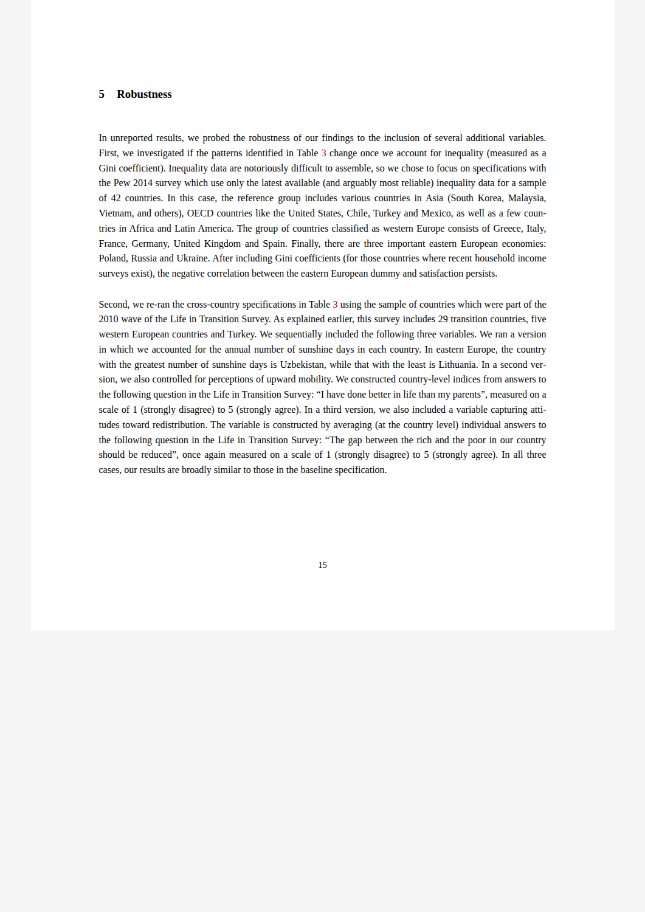5 Robustness
In unreported results, we probed the robustness of our findings to the inclusion of several additional variables. First, we investigated if the patterns identified in Table 3 change once we account for inequality (measured as a Gini coefficient). Inequality data are notoriously difficult to assemble, so we chose to focus on specifications with the Pew 2014 survey which use only the latest available (and arguably most reliable) inequality data for a sample of 42 countries. In this case, the reference group includes various countries in Asia (South Korea, Malaysia, Vietnam, and others), OECD countries like the United States, Chile, Turkey and Mexico, as well as a few countries in Africa and Latin America. The group of countries classified as western Europe consists of Greece, Italy, France, Germany, United Kingdom and Spain. Finally, there are three important eastern European economies: Poland, Russia and Ukraine. After including Gini coefficients (for those countries where recent household income surveys exist), the negative correlation between the eastern European dummy and satisfaction persists.
Second, we re-ran the cross-country specifications in Table 3 using the sample of countries which were part of the 2010 wave of the Life in Transition Survey. As explained earlier, this survey includes 29 transition countries, five western European countries and Turkey. We sequentially included the following three variables. We ran a version in which we accounted for the annual number of sunshine days in each country. In eastern Europe, the country with the greatest number of sunshine days is Uzbekistan, while that with the least is Lithuania. In a second version, we also controlled for perceptions of upward mobility. We constructed country-level indices from answers to the following question in the Life in Transition Survey: “I have done better in life than my parents”, measured on a scale of 1 (strongly disagree) to 5 (strongly agree). In a third version, we also included a variable capturing attitudes toward redistribution. The variable is constructed by averaging (at the country level) individual answers to the following question in the Life in Transition Survey: “The gap between the rich and the poor in our country should be reduced”, once again measured on a scale of 1 (strongly disagree) to 5 (strongly agree). In all three cases, our results are broadly similar to those in the baseline specification.
15